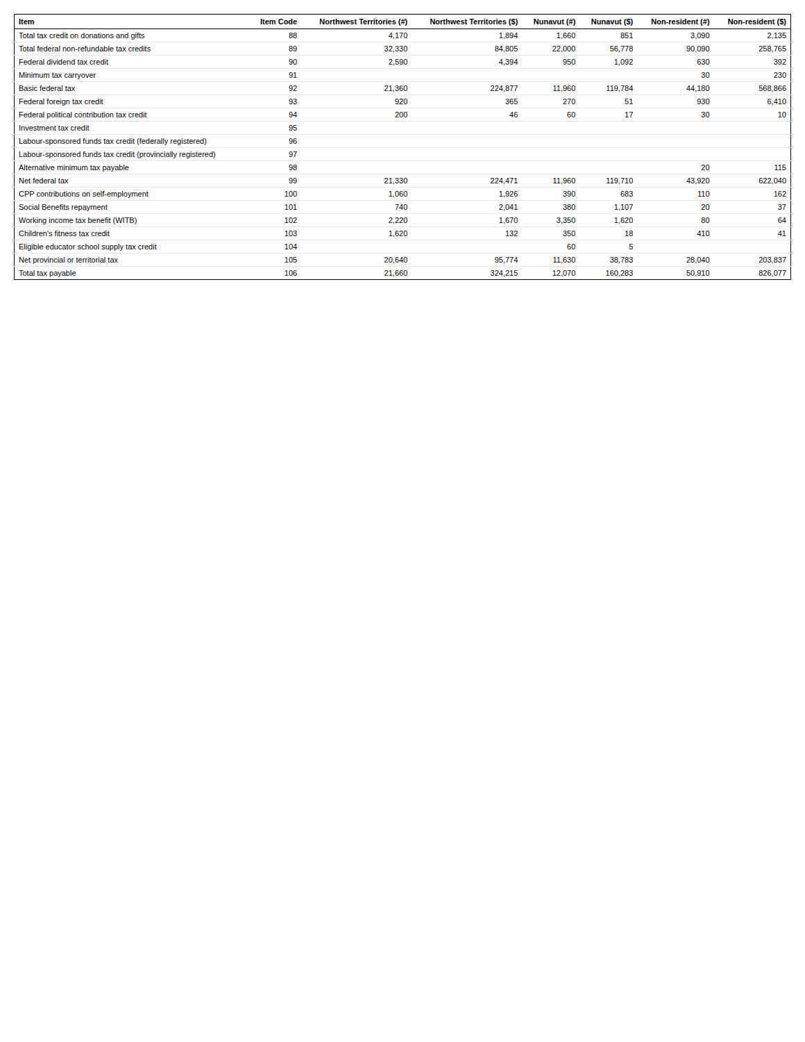Tax statistics by territory and residency status
| Item | Item Code | Northwest Territories (#) | Northwest Territories ($) | Nunavut (#) | Nunavut ($) | Non-resident (#) | Non-resident ($) |
| --- | --- | --- | --- | --- | --- | --- | --- |
| Total tax credit on donations and gifts | 88 | 4,170 | 1,894 | 1,660 | 851 | 3,090 | 2,135 |
| Total federal non-refundable tax credits | 89 | 32,330 | 84,805 | 22,000 | 56,778 | 90,090 | 258,765 |
| Federal dividend tax credit | 90 | 2,590 | 4,394 | 950 | 1,092 | 630 | 392 |
| Minimum tax carryover | 91 | | | | | 30 | 230 |
| Basic federal tax | 92 | 21,360 | 224,877 | 11,960 | 119,784 | 44,180 | 568,866 |
| Federal foreign tax credit | 93 | 920 | 365 | 270 | 51 | 930 | 6,410 |
| Federal political contribution tax credit | 94 | 200 | 46 | 60 | 17 | 30 | 10 |
| Investment tax credit | 95 | | | | | | |
| Labour-sponsored funds tax credit (federally registered) | 96 | | | | | | |
| Labour-sponsored funds tax credit (provincially registered) | 97 | | | | | | |
| Alternative minimum tax payable | 98 | | | | | 20 | 115 |
| Net federal tax | 99 | 21,330 | 224,471 | 11,960 | 119,710 | 43,920 | 622,040 |
| CPP contributions on self-employment | 100 | 1,060 | 1,926 | 390 | 683 | 110 | 162 |
| Social Benefits repayment | 101 | 740 | 2,041 | 380 | 1,107 | 20 | 37 |
| Working income tax benefit (WITB) | 102 | 2,220 | 1,670 | 3,350 | 1,620 | 80 | 64 |
| Children's fitness tax credit | 103 | 1,620 | 132 | 350 | 18 | 410 | 41 |
| Eligible educator school supply tax credit | 104 | | | 60 | 5 | | |
| Net provincial or territorial tax | 105 | 20,640 | 95,774 | 11,630 | 38,783 | 28,040 | 203,837 |
| Total tax payable | 106 | 21,660 | 324,215 | 12,070 | 160,283 | 50,910 | 826,077 |